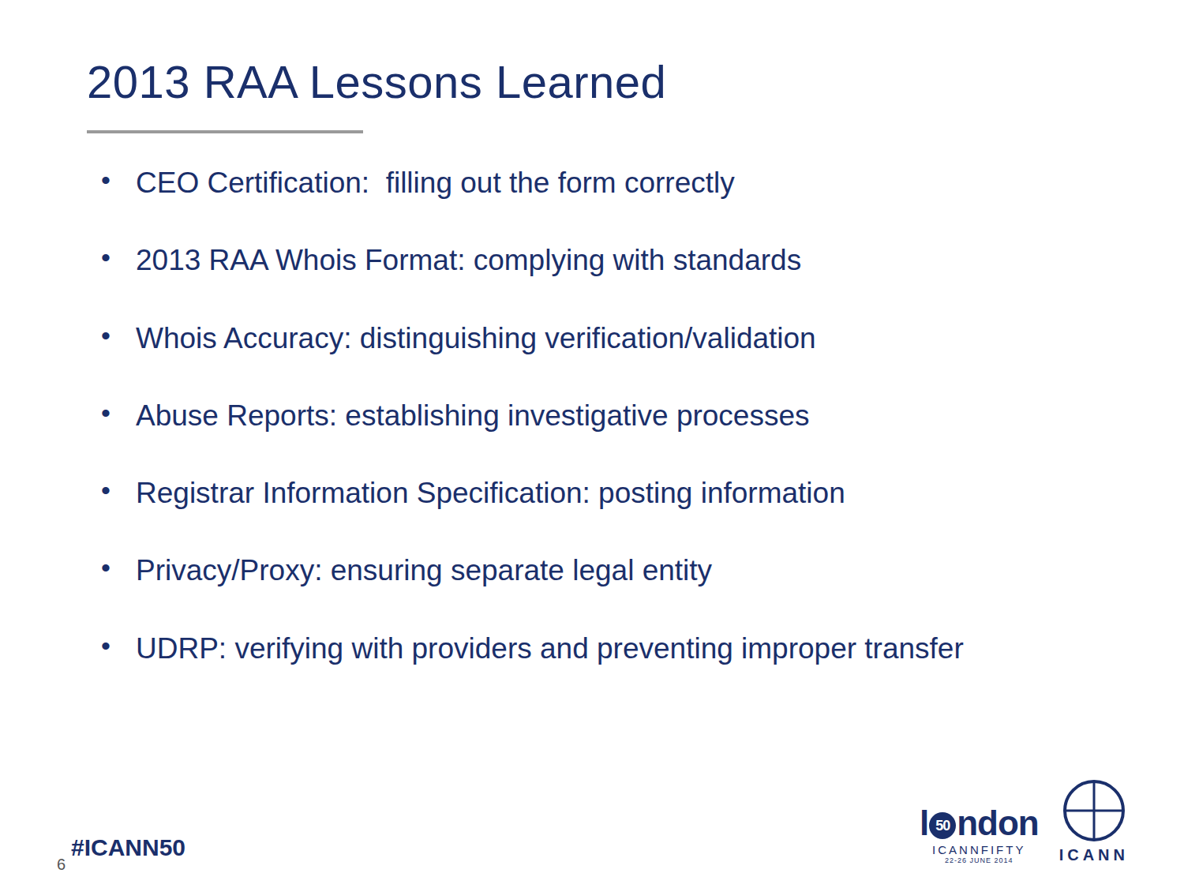2013 RAA Lessons Learned
CEO Certification: filling out the form correctly
2013 RAA Whois Format: complying with standards
Whois Accuracy: distinguishing verification/validation
Abuse Reports: establishing investigative processes
Registrar Information Specification: posting information
Privacy/Proxy: ensuring separate legal entity
UDRP: verifying with providers and preventing improper transfer
#ICANN50
6
l50ndon
ICANNFIFTY
22-26 JUNE 2014
ICANN